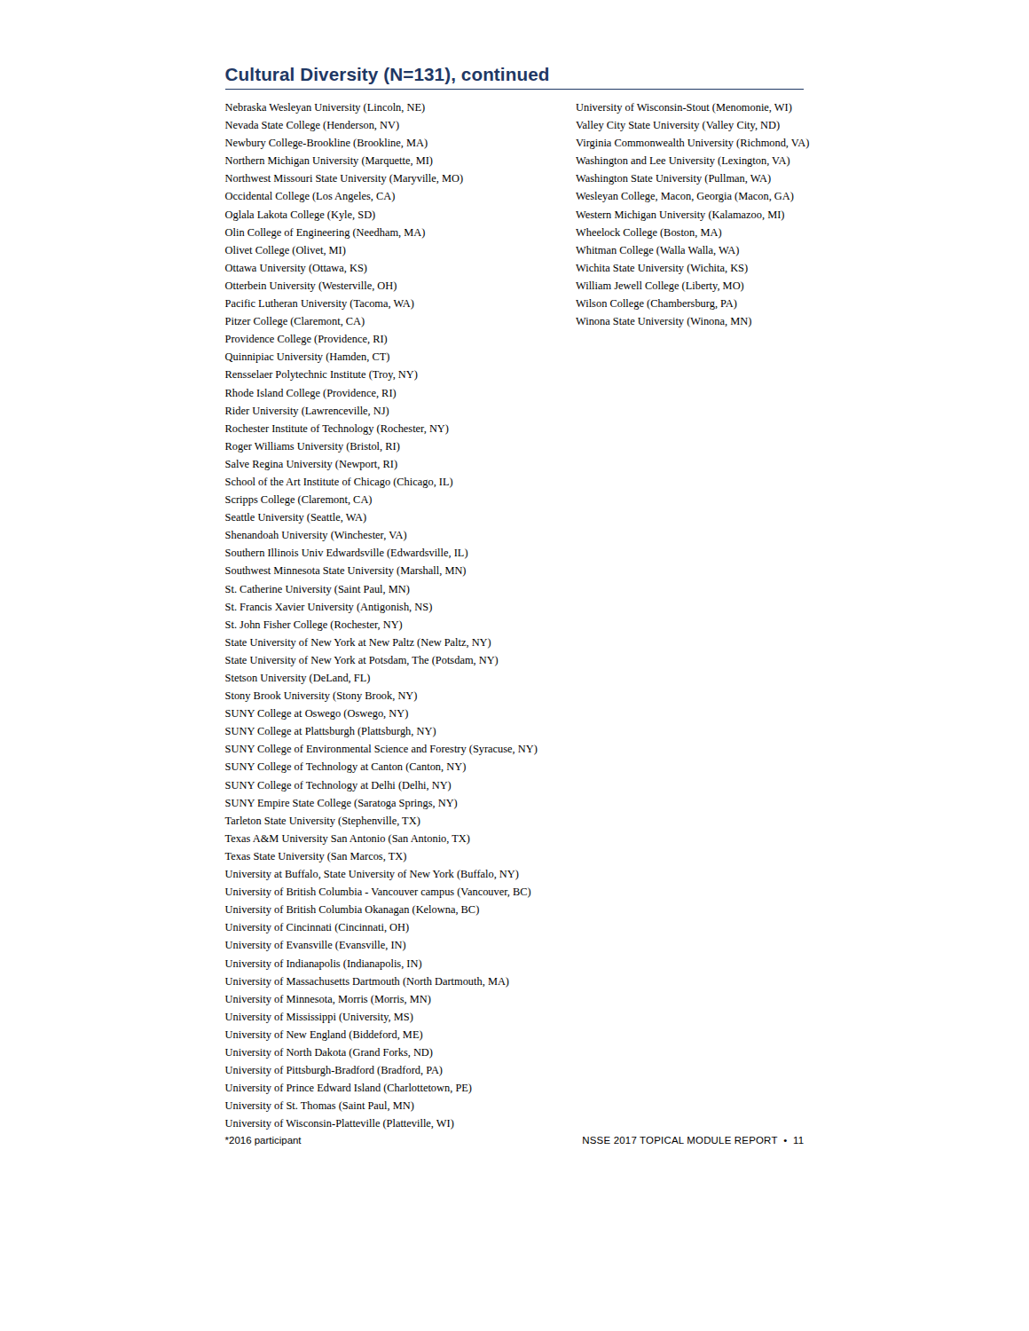Cultural Diversity (N=131), continued
Nebraska Wesleyan University (Lincoln, NE)
Nevada State College (Henderson, NV)
Newbury College-Brookline (Brookline, MA)
Northern Michigan University (Marquette, MI)
Northwest Missouri State University (Maryville, MO)
Occidental College (Los Angeles, CA)
Oglala Lakota College (Kyle, SD)
Olin College of Engineering (Needham, MA)
Olivet College (Olivet, MI)
Ottawa University (Ottawa, KS)
Otterbein University (Westerville, OH)
Pacific Lutheran University (Tacoma, WA)
Pitzer College (Claremont, CA)
Providence College (Providence, RI)
Quinnipiac University (Hamden, CT)
Rensselaer Polytechnic Institute (Troy, NY)
Rhode Island College (Providence, RI)
Rider University (Lawrenceville, NJ)
Rochester Institute of Technology (Rochester, NY)
Roger Williams University (Bristol, RI)
Salve Regina University (Newport, RI)
School of the Art Institute of Chicago (Chicago, IL)
Scripps College (Claremont, CA)
Seattle University (Seattle, WA)
Shenandoah University (Winchester, VA)
Southern Illinois Univ Edwardsville (Edwardsville, IL)
Southwest Minnesota State University (Marshall, MN)
St. Catherine University (Saint Paul, MN)
St. Francis Xavier University (Antigonish, NS)
St. John Fisher College (Rochester, NY)
State University of New York at New Paltz (New Paltz, NY)
State University of New York at Potsdam, The (Potsdam, NY)
Stetson University (DeLand, FL)
Stony Brook University (Stony Brook, NY)
SUNY College at Oswego (Oswego, NY)
SUNY College at Plattsburgh (Plattsburgh, NY)
SUNY College of Environmental Science and Forestry (Syracuse, NY)
SUNY College of Technology at Canton (Canton, NY)
SUNY College of Technology at Delhi (Delhi, NY)
SUNY Empire State College (Saratoga Springs, NY)
Tarleton State University (Stephenville, TX)
Texas A&M University San Antonio (San Antonio, TX)
Texas State University (San Marcos, TX)
University at Buffalo, State University of New York (Buffalo, NY)
University of British Columbia - Vancouver campus (Vancouver, BC)
University of British Columbia Okanagan (Kelowna, BC)
University of Cincinnati (Cincinnati, OH)
University of Evansville (Evansville, IN)
University of Indianapolis (Indianapolis, IN)
University of Massachusetts Dartmouth (North Dartmouth, MA)
University of Minnesota, Morris (Morris, MN)
University of Mississippi (University, MS)
University of New England (Biddeford, ME)
University of North Dakota (Grand Forks, ND)
University of Pittsburgh-Bradford (Bradford, PA)
University of Prince Edward Island (Charlottetown, PE)
University of St. Thomas (Saint Paul, MN)
University of Wisconsin-Platteville (Platteville, WI)
University of Wisconsin-Stout (Menomonie, WI)
Valley City State University (Valley City, ND)
Virginia Commonwealth University (Richmond, VA)
Washington and Lee University (Lexington, VA)
Washington State University (Pullman, WA)
Wesleyan College, Macon, Georgia (Macon, GA)
Western Michigan University (Kalamazoo, MI)
Wheelock College (Boston, MA)
Whitman College (Walla Walla, WA)
Wichita State University (Wichita, KS)
William Jewell College (Liberty, MO)
Wilson College (Chambersburg, PA)
Winona State University (Winona, MN)
*2016 participant
NSSE 2017 TOPICAL MODULE REPORT • 11